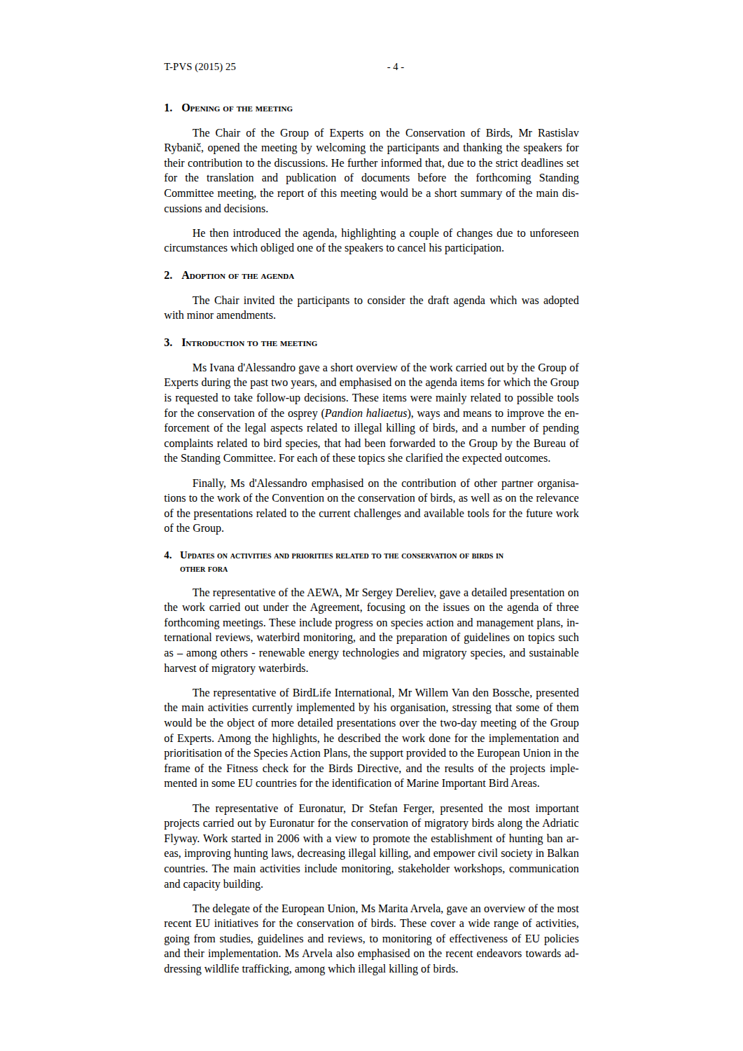T-PVS (2015) 25 - 4 -
1. Opening of the meeting
The Chair of the Group of Experts on the Conservation of Birds, Mr Rastislav Rybanič, opened the meeting by welcoming the participants and thanking the speakers for their contribution to the discussions. He further informed that, due to the strict deadlines set for the translation and publication of documents before the forthcoming Standing Committee meeting, the report of this meeting would be a short summary of the main discussions and decisions.
He then introduced the agenda, highlighting a couple of changes due to unforeseen circumstances which obliged one of the speakers to cancel his participation.
2. Adoption of the agenda
The Chair invited the participants to consider the draft agenda which was adopted with minor amendments.
3. Introduction to the meeting
Ms Ivana d'Alessandro gave a short overview of the work carried out by the Group of Experts during the past two years, and emphasised on the agenda items for which the Group is requested to take follow-up decisions. These items were mainly related to possible tools for the conservation of the osprey (Pandion haliaetus), ways and means to improve the enforcement of the legal aspects related to illegal killing of birds, and a number of pending complaints related to bird species, that had been forwarded to the Group by the Bureau of the Standing Committee. For each of these topics she clarified the expected outcomes.
Finally, Ms d'Alessandro emphasised on the contribution of other partner organisations to the work of the Convention on the conservation of birds, as well as on the relevance of the presentations related to the current challenges and available tools for the future work of the Group.
4. Updates on activities and priorities related to the conservation of birds in other fora
The representative of the AEWA, Mr Sergey Dereliev, gave a detailed presentation on the work carried out under the Agreement, focusing on the issues on the agenda of three forthcoming meetings. These include progress on species action and management plans, international reviews, waterbird monitoring, and the preparation of guidelines on topics such as – among others - renewable energy technologies and migratory species, and sustainable harvest of migratory waterbirds.
The representative of BirdLife International, Mr Willem Van den Bossche, presented the main activities currently implemented by his organisation, stressing that some of them would be the object of more detailed presentations over the two-day meeting of the Group of Experts. Among the highlights, he described the work done for the implementation and prioritisation of the Species Action Plans, the support provided to the European Union in the frame of the Fitness check for the Birds Directive, and the results of the projects implemented in some EU countries for the identification of Marine Important Bird Areas.
The representative of Euronatur, Dr Stefan Ferger, presented the most important projects carried out by Euronatur for the conservation of migratory birds along the Adriatic Flyway. Work started in 2006 with a view to promote the establishment of hunting ban areas, improving hunting laws, decreasing illegal killing, and empower civil society in Balkan countries. The main activities include monitoring, stakeholder workshops, communication and capacity building.
The delegate of the European Union, Ms Marita Arvela, gave an overview of the most recent EU initiatives for the conservation of birds. These cover a wide range of activities, going from studies, guidelines and reviews, to monitoring of effectiveness of EU policies and their implementation. Ms Arvela also emphasised on the recent endeavors towards addressing wildlife trafficking, among which illegal killing of birds.